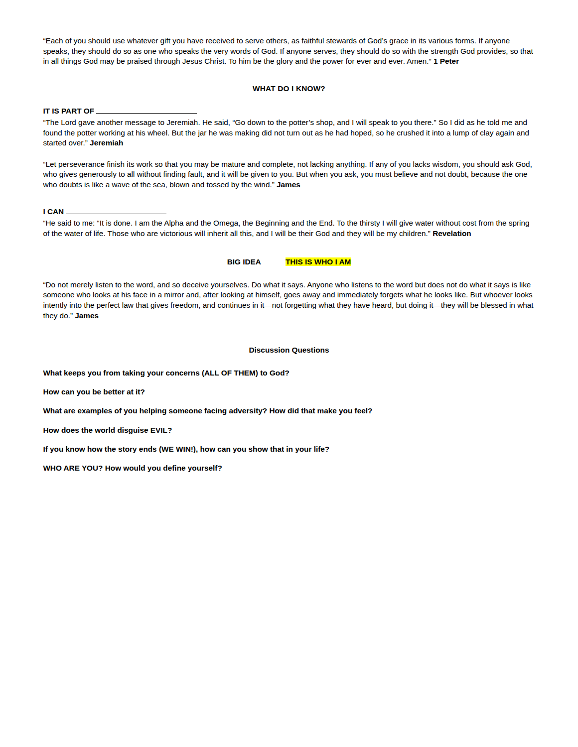“Each of you should use whatever gift you have received to serve others, as faithful stewards of God’s grace in its various forms. If anyone speaks, they should do so as one who speaks the very words of God. If anyone serves, they should do so with the strength God provides, so that in all things God may be praised through Jesus Christ. To him be the glory and the power for ever and ever. Amen.” 1 Peter
WHAT DO I KNOW?
IT IS PART OF
“The Lord gave another message to Jeremiah. He said, “Go down to the potter’s shop, and I will speak to you there.” So I did as he told me and found the potter working at his wheel. But the jar he was making did not turn out as he had hoped, so he crushed it into a lump of clay again and started over.” Jeremiah
“Let perseverance finish its work so that you may be mature and complete, not lacking anything. If any of you lacks wisdom, you should ask God, who gives generously to all without finding fault, and it will be given to you. But when you ask, you must believe and not doubt, because the one who doubts is like a wave of the sea, blown and tossed by the wind.” James
I CAN
“He said to me: “It is done. I am the Alpha and the Omega, the Beginning and the End. To the thirsty I will give water without cost from the spring of the water of life. Those who are victorious will inherit all this, and I will be their God and they will be my children.” Revelation
BIG IDEA THIS IS WHO I AM
“Do not merely listen to the word, and so deceive yourselves. Do what it says. Anyone who listens to the word but does not do what it says is like someone who looks at his face in a mirror and, after looking at himself, goes away and immediately forgets what he looks like. But whoever looks intently into the perfect law that gives freedom, and continues in it—not forgetting what they have heard, but doing it—they will be blessed in what they do.” James
Discussion Questions
What keeps you from taking your concerns (ALL OF THEM) to God?
How can you be better at it?
What are examples of you helping someone facing adversity? How did that make you feel?
How does the world disguise EVIL?
If you know how the story ends (WE WIN!), how can you show that in your life?
WHO ARE YOU? How would you define yourself?